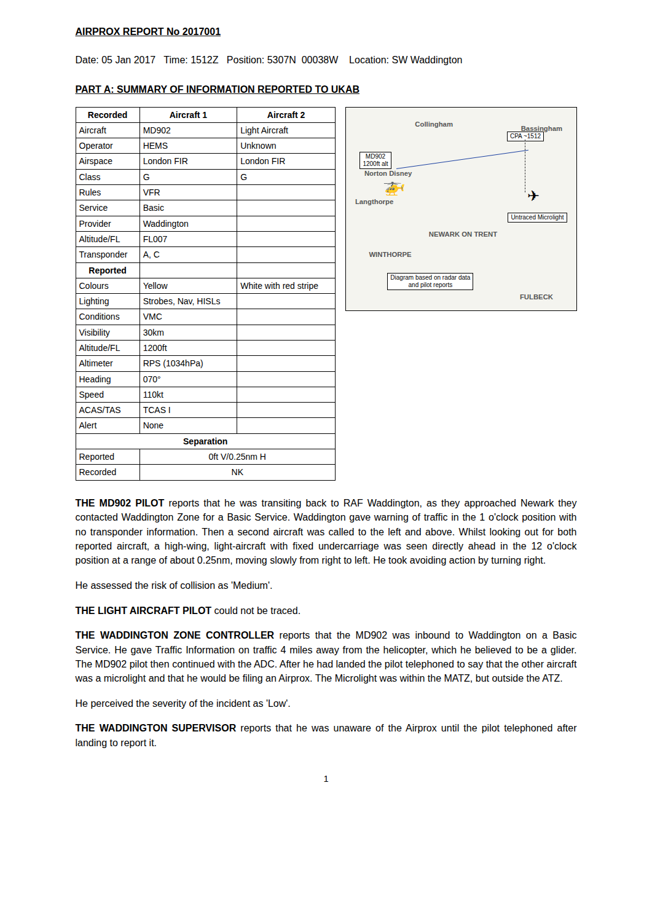AIRPROX REPORT No 2017001
Date: 05 Jan 2017 Time: 1512Z Position: 5307N 00038W Location: SW Waddington
PART A: SUMMARY OF INFORMATION REPORTED TO UKAB
| Recorded | Aircraft 1 | Aircraft 2 |
| --- | --- | --- |
| Aircraft | MD902 | Light Aircraft |
| Operator | HEMS | Unknown |
| Airspace | London FIR | London FIR |
| Class | G | G |
| Rules | VFR | |
| Service | Basic | |
| Provider | Waddington | |
| Altitude/FL | FL007 | |
| Transponder | A, C | |
| Reported | | |
| Colours | Yellow | White with red stripe |
| Lighting | Strobes, Nav, HISLs | |
| Conditions | VMC | |
| Visibility | 30km | |
| Altitude/FL | 1200ft | |
| Altimeter | RPS (1034hPa) | |
| Heading | 070° | |
| Speed | 110kt | |
| ACAS/TAS | TCAS I | |
| Alert | None | |
| Separation |
| Reported | 0ft V/0.25nm H |
| Recorded | NK |
Collingham Bassingham Norton Disney Langthorpe NEWARK ON TRENT WINTHORPE FULBECK CPA ~1512 MD902
1200ft alt Untraced Microlight Diagram based on radar data
and pilot reports 🚁 ✈
THE MD902 PILOT reports that he was transiting back to RAF Waddington, as they approached Newark they contacted Waddington Zone for a Basic Service. Waddington gave warning of traffic in the 1 o'clock position with no transponder information. Then a second aircraft was called to the left and above. Whilst looking out for both reported aircraft, a high-wing, light-aircraft with fixed undercarriage was seen directly ahead in the 12 o'clock position at a range of about 0.25nm, moving slowly from right to left. He took avoiding action by turning right.
He assessed the risk of collision as 'Medium'.
THE LIGHT AIRCRAFT PILOT could not be traced.
THE WADDINGTON ZONE CONTROLLER reports that the MD902 was inbound to Waddington on a Basic Service. He gave Traffic Information on traffic 4 miles away from the helicopter, which he believed to be a glider. The MD902 pilot then continued with the ADC. After he had landed the pilot telephoned to say that the other aircraft was a microlight and that he would be filing an Airprox. The Microlight was within the MATZ, but outside the ATZ.
He perceived the severity of the incident as 'Low'.
THE WADDINGTON SUPERVISOR reports that he was unaware of the Airprox until the pilot telephoned after landing to report it.
1